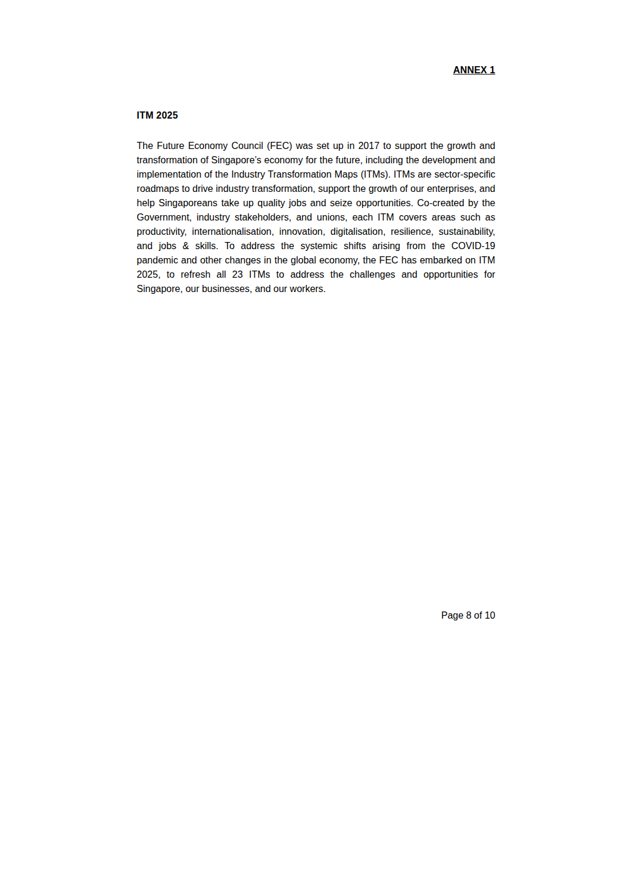ANNEX 1
ITM 2025
The Future Economy Council (FEC) was set up in 2017 to support the growth and transformation of Singapore’s economy for the future, including the development and implementation of the Industry Transformation Maps (ITMs). ITMs are sector-specific roadmaps to drive industry transformation, support the growth of our enterprises, and help Singaporeans take up quality jobs and seize opportunities. Co-created by the Government, industry stakeholders, and unions, each ITM covers areas such as productivity, internationalisation, innovation, digitalisation, resilience, sustainability, and jobs & skills. To address the systemic shifts arising from the COVID-19 pandemic and other changes in the global economy, the FEC has embarked on ITM 2025, to refresh all 23 ITMs to address the challenges and opportunities for Singapore, our businesses, and our workers.
Page 8 of 10